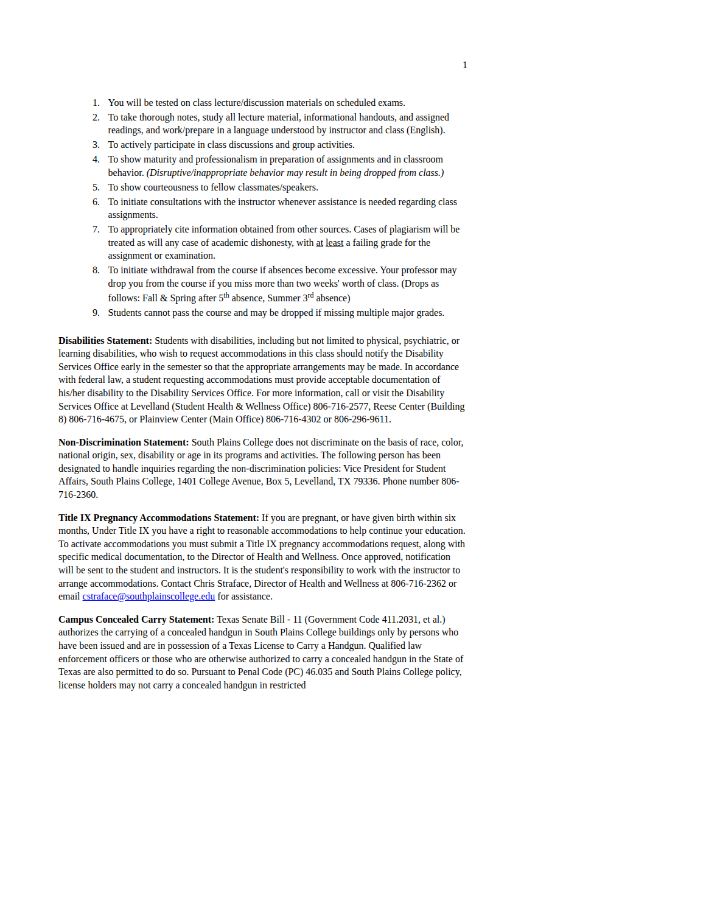1
You will be tested on class lecture/discussion materials on scheduled exams.
To take thorough notes, study all lecture material, informational handouts, and assigned readings, and work/prepare in a language understood by instructor and class (English).
To actively participate in class discussions and group activities.
To show maturity and professionalism in preparation of assignments and in classroom behavior. (Disruptive/inappropriate behavior may result in being dropped from class.)
To show courteousness to fellow classmates/speakers.
To initiate consultations with the instructor whenever assistance is needed regarding class assignments.
To appropriately cite information obtained from other sources. Cases of plagiarism will be treated as will any case of academic dishonesty, with at least a failing grade for the assignment or examination.
To initiate withdrawal from the course if absences become excessive. Your professor may drop you from the course if you miss more than two weeks' worth of class. (Drops as follows: Fall & Spring after 5th absence, Summer 3rd absence)
Students cannot pass the course and may be dropped if missing multiple major grades.
Disabilities Statement: Students with disabilities, including but not limited to physical, psychiatric, or learning disabilities, who wish to request accommodations in this class should notify the Disability Services Office early in the semester so that the appropriate arrangements may be made. In accordance with federal law, a student requesting accommodations must provide acceptable documentation of his/her disability to the Disability Services Office. For more information, call or visit the Disability Services Office at Levelland (Student Health & Wellness Office) 806-716-2577, Reese Center (Building 8) 806-716-4675, or Plainview Center (Main Office) 806-716-4302 or 806-296-9611.
Non-Discrimination Statement: South Plains College does not discriminate on the basis of race, color, national origin, sex, disability or age in its programs and activities. The following person has been designated to handle inquiries regarding the non-discrimination policies: Vice President for Student Affairs, South Plains College, 1401 College Avenue, Box 5, Levelland, TX 79336. Phone number 806-716-2360.
Title IX Pregnancy Accommodations Statement: If you are pregnant, or have given birth within six months, Under Title IX you have a right to reasonable accommodations to help continue your education. To activate accommodations you must submit a Title IX pregnancy accommodations request, along with specific medical documentation, to the Director of Health and Wellness. Once approved, notification will be sent to the student and instructors. It is the student's responsibility to work with the instructor to arrange accommodations. Contact Chris Straface, Director of Health and Wellness at 806-716-2362 or email cstraface@southplainscollege.edu for assistance.
Campus Concealed Carry Statement: Texas Senate Bill - 11 (Government Code 411.2031, et al.) authorizes the carrying of a concealed handgun in South Plains College buildings only by persons who have been issued and are in possession of a Texas License to Carry a Handgun. Qualified law enforcement officers or those who are otherwise authorized to carry a concealed handgun in the State of Texas are also permitted to do so. Pursuant to Penal Code (PC) 46.035 and South Plains College policy, license holders may not carry a concealed handgun in restricted